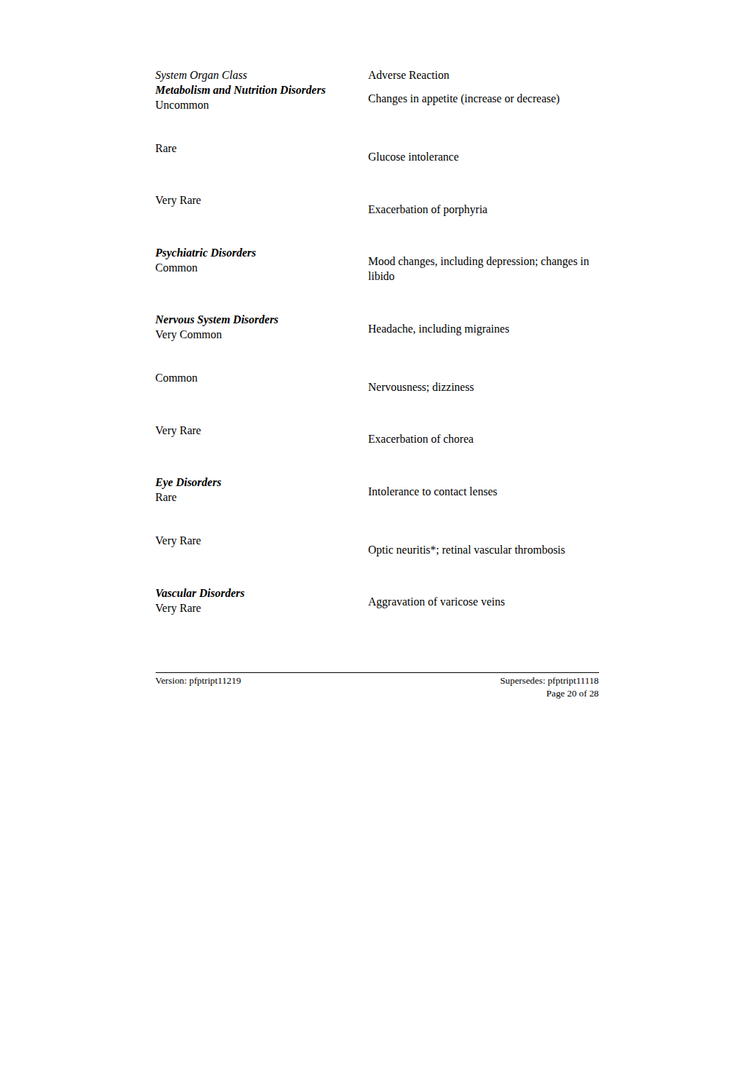| System Organ Class | Adverse Reaction |
| Metabolism and Nutrition Disorders Uncommon | Changes in appetite (increase or decrease) |
| Rare | Glucose intolerance |
| Very Rare | Exacerbation of porphyria |
| Psychiatric Disorders Common | Mood changes, including depression; changes in libido |
| Nervous System Disorders Very Common | Headache, including migraines |
| Common | Nervousness; dizziness |
| Very Rare | Exacerbation of chorea |
| Eye Disorders Rare | Intolerance to contact lenses |
| Very Rare | Optic neuritis*; retinal vascular thrombosis |
| Vascular Disorders Very Rare | Aggravation of varicose veins |
Version: pfptript11219 Supersedes: pfptript11118
Page 20 of 28